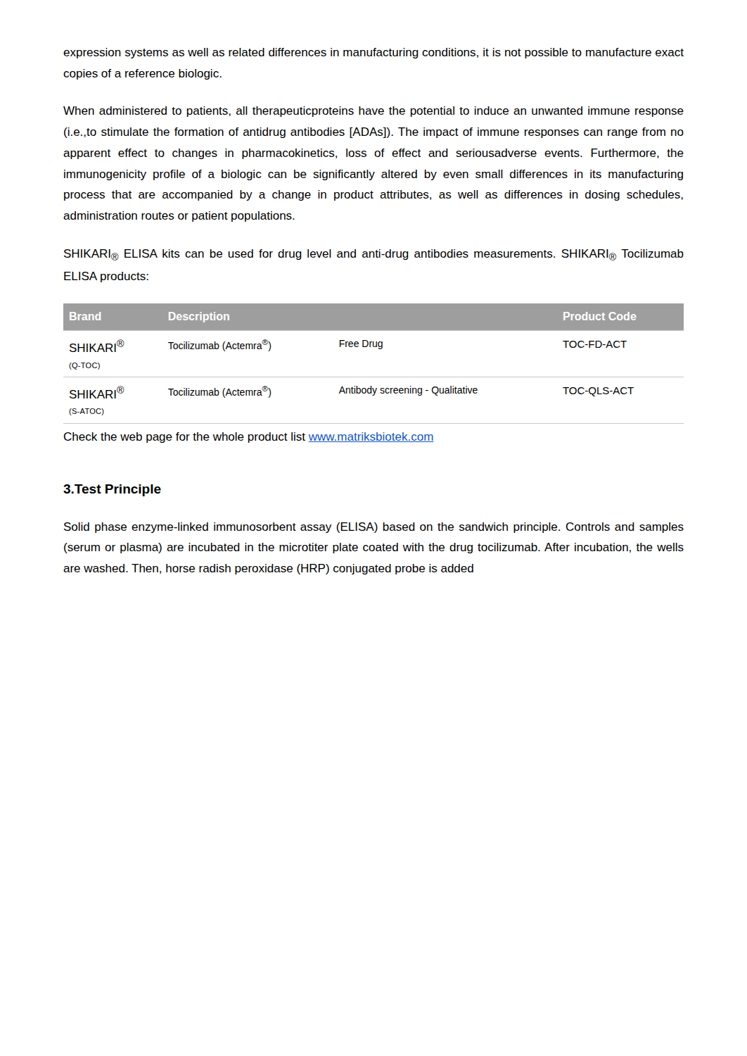expression systems as well as related differences in manufacturing conditions, it is not possible to manufacture exact copies of a reference biologic.
When administered to patients, all therapeuticproteins have the potential to induce an unwanted immune response (i.e.,to stimulate the formation of antidrug antibodies [ADAs]). The impact of immune responses can range from no apparent effect to changes in pharmacokinetics, loss of effect and seriousadverse events. Furthermore, the immunogenicity profile of a biologic can be significantly altered by even small differences in its manufacturing process that are accompanied by a change in product attributes, as well as differences in dosing schedules, administration routes or patient populations.
SHIKARI® ELISA kits can be used for drug level and anti-drug antibodies measurements. SHIKARI® Tocilizumab ELISA products:
| Brand | Description | Product Code |
| --- | --- | --- |
| SHIKARI ® (Q-TOC) | Tocilizumab (Actemra ® ) | Free Drug | TOC-FD-ACT |
| SHIKARI ® (S-ATOC) | Tocilizumab (Actemra ® ) | Antibody screening - Qualitative | TOC-QLS-ACT |
Check the web page for the whole product list www.matriksbiotek.com
3.Test Principle
Solid phase enzyme-linked immunosorbent assay (ELISA) based on the sandwich principle. Controls and samples (serum or plasma) are incubated in the microtiter plate coated with the drug tocilizumab. After incubation, the wells are washed. Then, horse radish peroxidase (HRP) conjugated probe is added